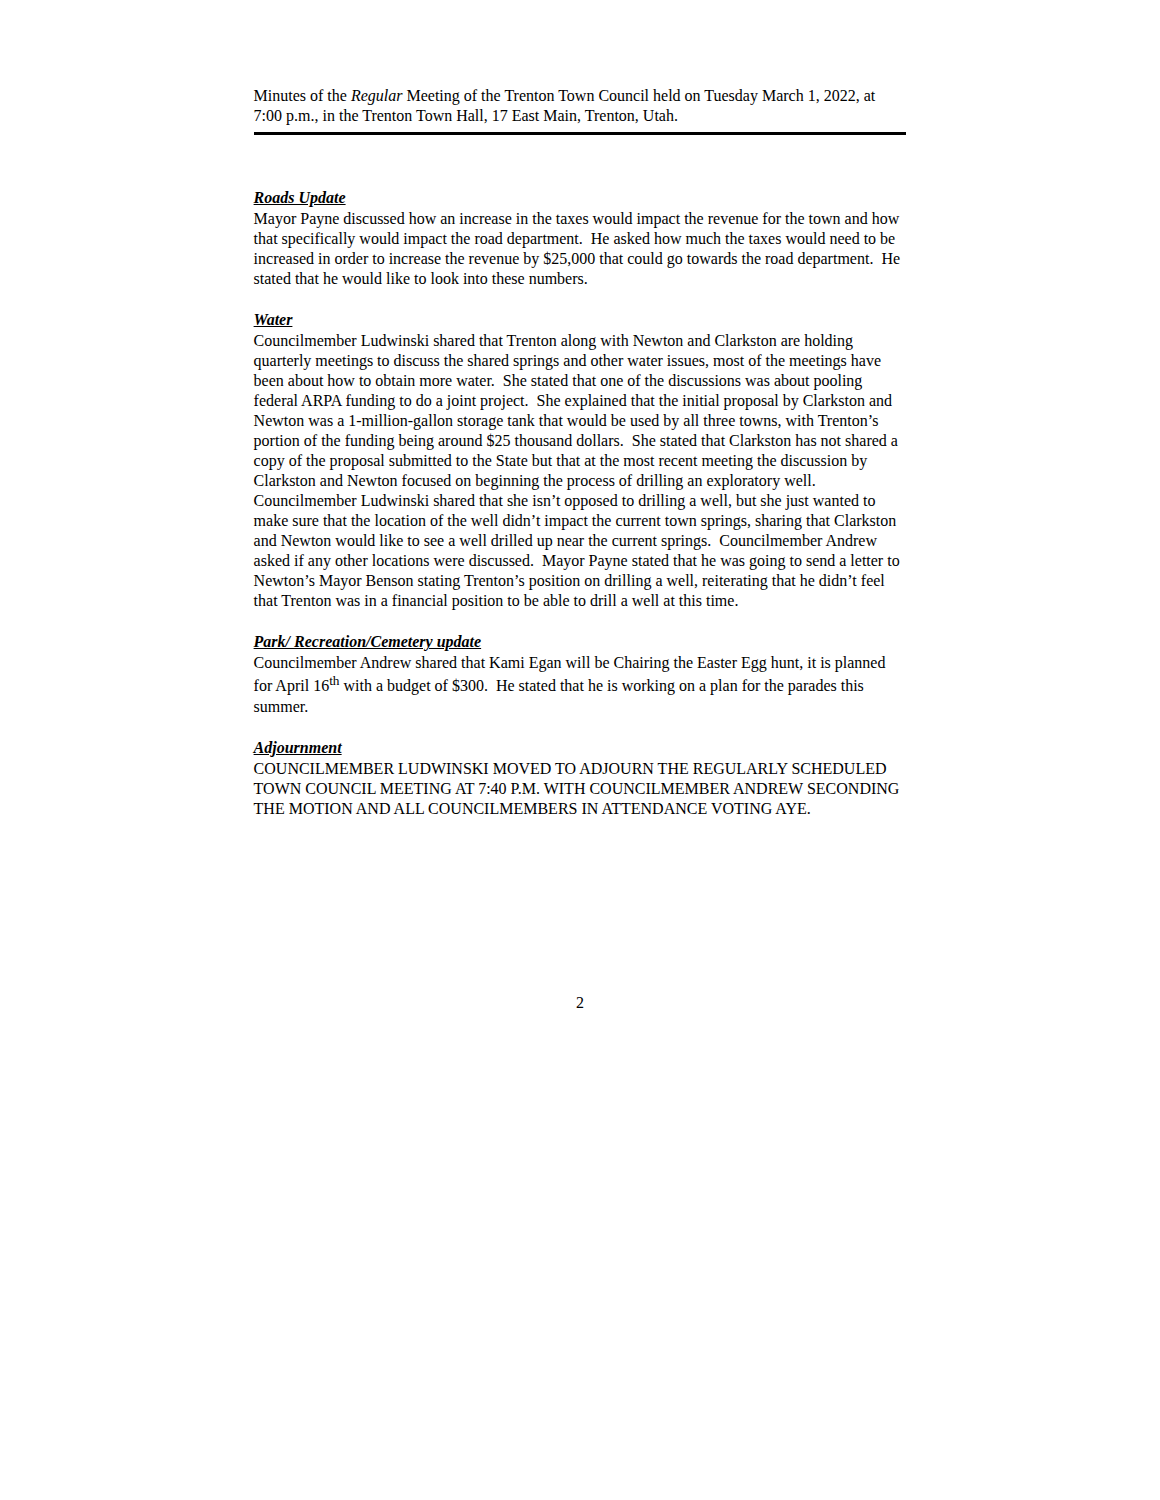Minutes of the Regular Meeting of the Trenton Town Council held on Tuesday March 1, 2022, at 7:00 p.m., in the Trenton Town Hall, 17 East Main, Trenton, Utah.
Roads Update
Mayor Payne discussed how an increase in the taxes would impact the revenue for the town and how that specifically would impact the road department. He asked how much the taxes would need to be increased in order to increase the revenue by $25,000 that could go towards the road department. He stated that he would like to look into these numbers.
Water
Councilmember Ludwinski shared that Trenton along with Newton and Clarkston are holding quarterly meetings to discuss the shared springs and other water issues, most of the meetings have been about how to obtain more water. She stated that one of the discussions was about pooling federal ARPA funding to do a joint project. She explained that the initial proposal by Clarkston and Newton was a 1-million-gallon storage tank that would be used by all three towns, with Trenton’s portion of the funding being around $25 thousand dollars. She stated that Clarkston has not shared a copy of the proposal submitted to the State but that at the most recent meeting the discussion by Clarkston and Newton focused on beginning the process of drilling an exploratory well. Councilmember Ludwinski shared that she isn’t opposed to drilling a well, but she just wanted to make sure that the location of the well didn’t impact the current town springs, sharing that Clarkston and Newton would like to see a well drilled up near the current springs. Councilmember Andrew asked if any other locations were discussed. Mayor Payne stated that he was going to send a letter to Newton’s Mayor Benson stating Trenton’s position on drilling a well, reiterating that he didn’t feel that Trenton was in a financial position to be able to drill a well at this time.
Park/ Recreation/Cemetery update
Councilmember Andrew shared that Kami Egan will be Chairing the Easter Egg hunt, it is planned for April 16th with a budget of $300. He stated that he is working on a plan for the parades this summer.
Adjournment
Councilmember Ludwinski moved to adjourn the regularly scheduled town council meeting at 7:40 p.m. with Councilmember Andrew seconding the motion and all councilmembers in attendance voting aye.
2